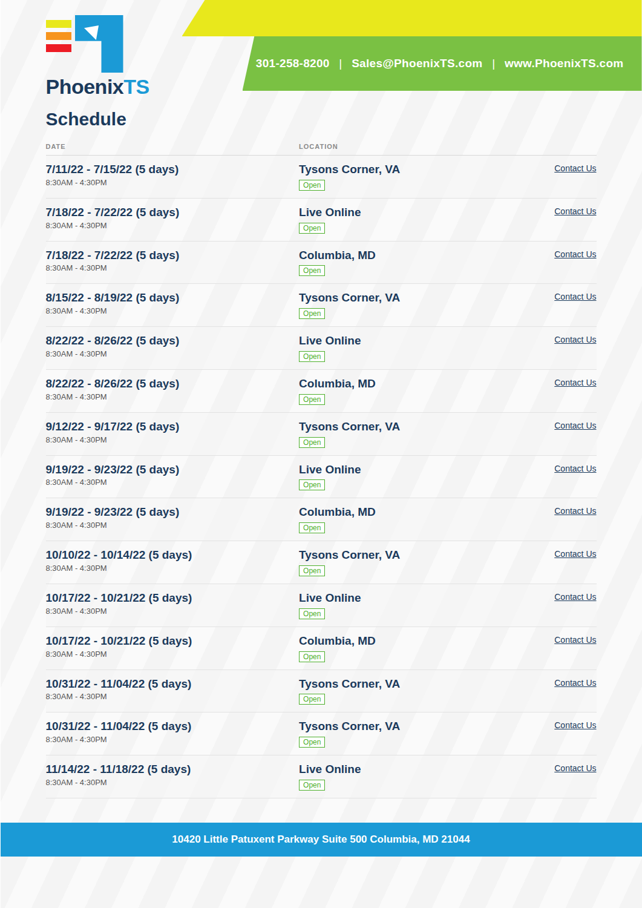301-258-8200 | Sales@PhoenixTS.com | www.PhoenixTS.com
PhoenixTS
Schedule
| DATE | LOCATION | |
| --- | --- | --- |
| 7/11/22 - 7/15/22 (5 days) 8:30AM - 4:30PM | Tysons Corner, VA Open | Contact Us |
| 7/18/22 - 7/22/22 (5 days) 8:30AM - 4:30PM | Live Online Open | Contact Us |
| 7/18/22 - 7/22/22 (5 days) 8:30AM - 4:30PM | Columbia, MD Open | Contact Us |
| 8/15/22 - 8/19/22 (5 days) 8:30AM - 4:30PM | Tysons Corner, VA Open | Contact Us |
| 8/22/22 - 8/26/22 (5 days) 8:30AM - 4:30PM | Live Online Open | Contact Us |
| 8/22/22 - 8/26/22 (5 days) 8:30AM - 4:30PM | Columbia, MD Open | Contact Us |
| 9/12/22 - 9/17/22 (5 days) 8:30AM - 4:30PM | Tysons Corner, VA Open | Contact Us |
| 9/19/22 - 9/23/22 (5 days) 8:30AM - 4:30PM | Live Online Open | Contact Us |
| 9/19/22 - 9/23/22 (5 days) 8:30AM - 4:30PM | Columbia, MD Open | Contact Us |
| 10/10/22 - 10/14/22 (5 days) 8:30AM - 4:30PM | Tysons Corner, VA Open | Contact Us |
| 10/17/22 - 10/21/22 (5 days) 8:30AM - 4:30PM | Live Online Open | Contact Us |
| 10/17/22 - 10/21/22 (5 days) 8:30AM - 4:30PM | Columbia, MD Open | Contact Us |
| 10/31/22 - 11/04/22 (5 days) 8:30AM - 4:30PM | Tysons Corner, VA Open | Contact Us |
| 10/31/22 - 11/04/22 (5 days) 8:30AM - 4:30PM | Tysons Corner, VA Open | Contact Us |
| 11/14/22 - 11/18/22 (5 days) 8:30AM - 4:30PM | Live Online Open | Contact Us |
10420 Little Patuxent Parkway Suite 500 Columbia, MD 21044